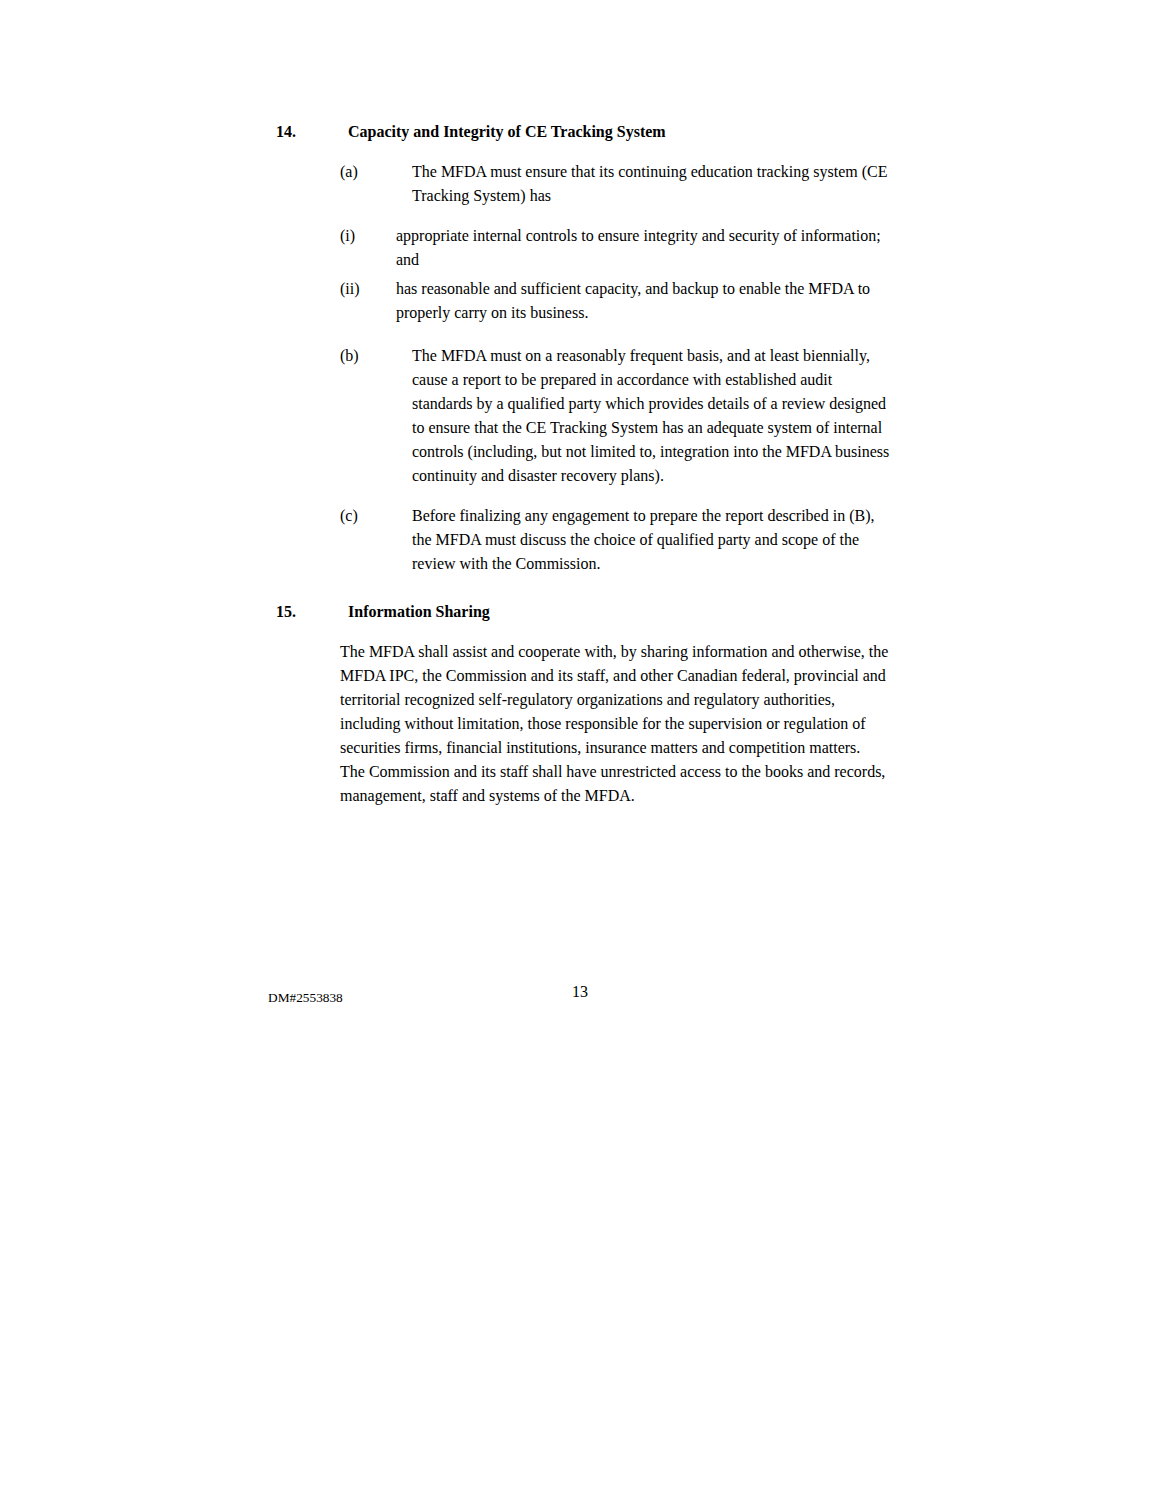14. Capacity and Integrity of CE Tracking System
(a) The MFDA must ensure that its continuing education tracking system (CE Tracking System) has
(i) appropriate internal controls to ensure integrity and security of information; and
(ii) has reasonable and sufficient capacity, and backup to enable the MFDA to properly carry on its business.
(b) The MFDA must on a reasonably frequent basis, and at least biennially, cause a report to be prepared in accordance with established audit standards by a qualified party which provides details of a review designed to ensure that the CE Tracking System has an adequate system of internal controls (including, but not limited to, integration into the MFDA business continuity and disaster recovery plans).
(c) Before finalizing any engagement to prepare the report described in (B), the MFDA must discuss the choice of qualified party and scope of the review with the Commission.
15. Information Sharing
The MFDA shall assist and cooperate with, by sharing information and otherwise, the MFDA IPC, the Commission and its staff, and other Canadian federal, provincial and territorial recognized self-regulatory organizations and regulatory authorities, including without limitation, those responsible for the supervision or regulation of securities firms, financial institutions, insurance matters and competition matters. The Commission and its staff shall have unrestricted access to the books and records, management, staff and systems of the MFDA.
13
DM#2553838